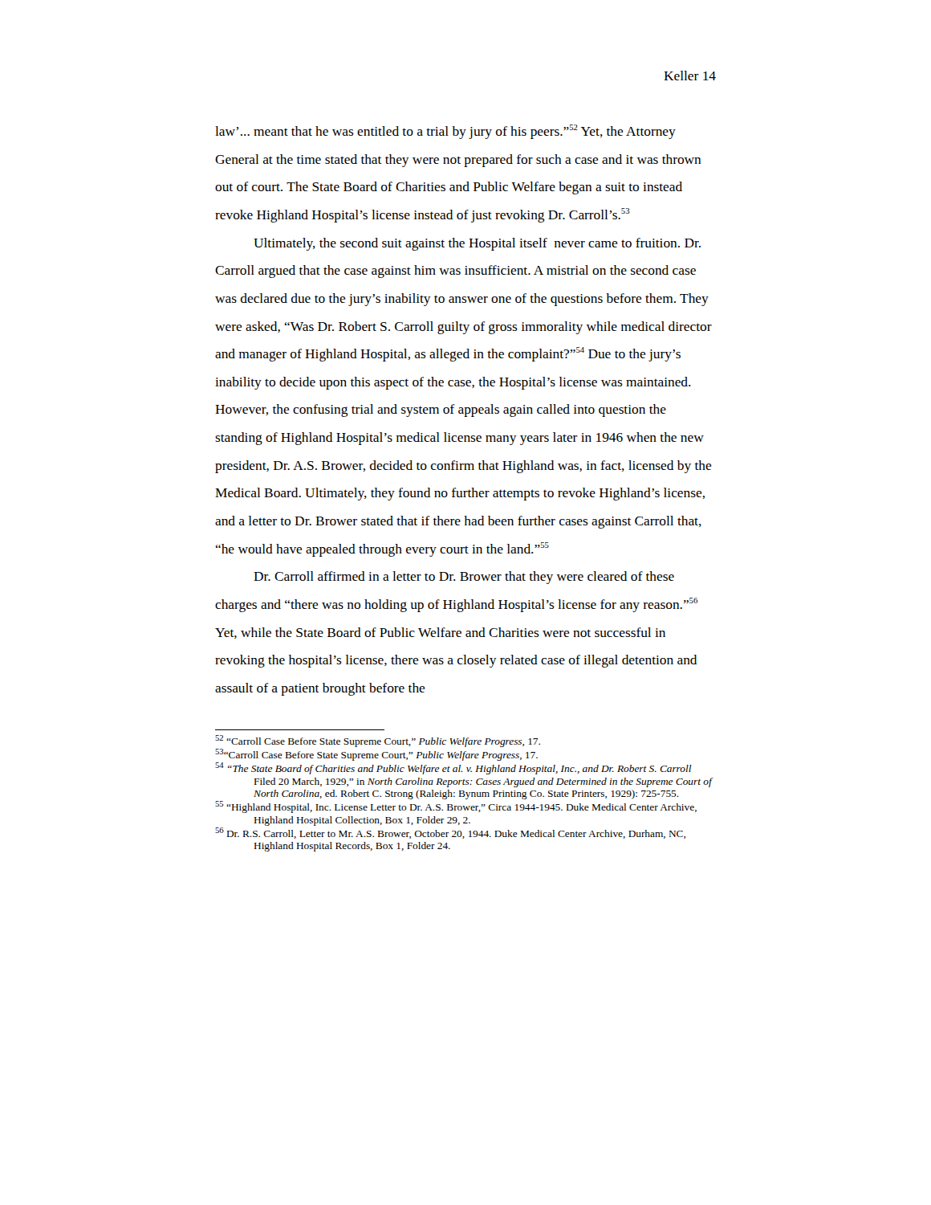Keller 14
law’... meant that he was entitled to a trial by jury of his peers.”52 Yet, the Attorney General at the time stated that they were not prepared for such a case and it was thrown out of court. The State Board of Charities and Public Welfare began a suit to instead revoke Highland Hospital’s license instead of just revoking Dr. Carroll’s.53
Ultimately, the second suit against the Hospital itself never came to fruition. Dr. Carroll argued that the case against him was insufficient. A mistrial on the second case was declared due to the jury’s inability to answer one of the questions before them. They were asked, “Was Dr. Robert S. Carroll guilty of gross immorality while medical director and manager of Highland Hospital, as alleged in the complaint?”54 Due to the jury’s inability to decide upon this aspect of the case, the Hospital’s license was maintained. However, the confusing trial and system of appeals again called into question the standing of Highland Hospital’s medical license many years later in 1946 when the new president, Dr. A.S. Brower, decided to confirm that Highland was, in fact, licensed by the Medical Board. Ultimately, they found no further attempts to revoke Highland’s license, and a letter to Dr. Brower stated that if there had been further cases against Carroll that, “he would have appealed through every court in the land.”55
Dr. Carroll affirmed in a letter to Dr. Brower that they were cleared of these charges and “there was no holding up of Highland Hospital’s license for any reason.”56 Yet, while the State Board of Public Welfare and Charities were not successful in revoking the hospital’s license, there was a closely related case of illegal detention and assault of a patient brought before the
52 “Carroll Case Before State Supreme Court,” Public Welfare Progress, 17.
53“Carroll Case Before State Supreme Court,” Public Welfare Progress, 17.
54 “The State Board of Charities and Public Welfare et al. v. Highland Hospital, Inc., and Dr. Robert S. Carroll Filed 20 March, 1929,” in North Carolina Reports: Cases Argued and Determined in the Supreme Court of North Carolina, ed. Robert C. Strong (Raleigh: Bynum Printing Co. State Printers, 1929): 725-755.
55 “Highland Hospital, Inc. License Letter to Dr. A.S. Brower,” Circa 1944-1945. Duke Medical Center Archive,Highland Hospital Collection, Box 1, Folder 29, 2.
56 Dr. R.S. Carroll, Letter to Mr. A.S. Brower, October 20, 1944. Duke Medical Center Archive, Durham, NC,Highland Hospital Records, Box 1, Folder 24.